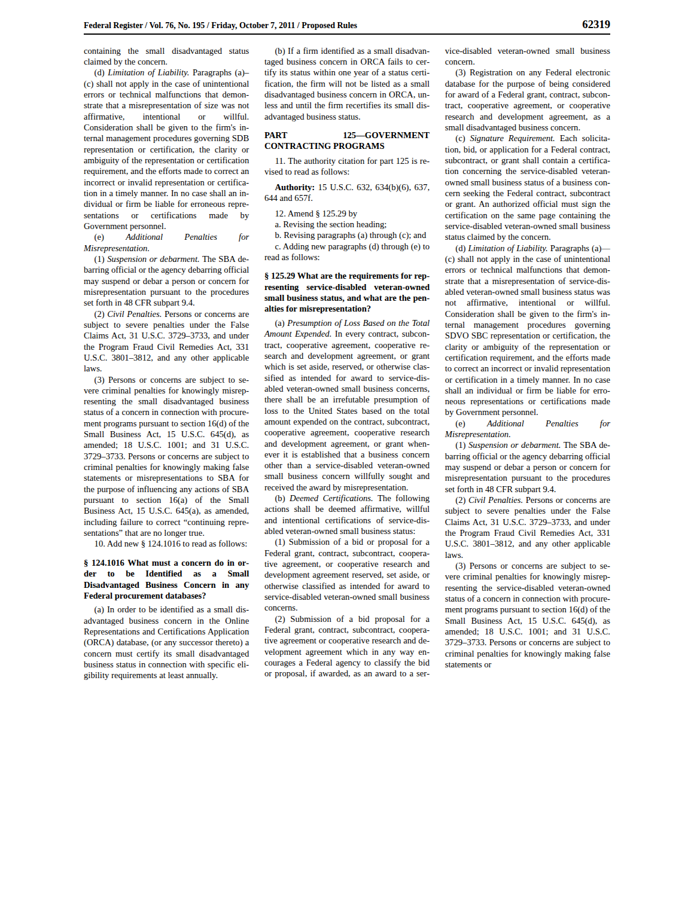Federal Register / Vol. 76, No. 195 / Friday, October 7, 2011 / Proposed Rules
62319
containing the small disadvantaged status claimed by the concern.
(d) Limitation of Liability. Paragraphs (a)–(c) shall not apply in the case of unintentional errors or technical malfunctions that demonstrate that a misrepresentation of size was not affirmative, intentional or willful. Consideration shall be given to the firm's internal management procedures governing SDB representation or certification, the clarity or ambiguity of the representation or certification requirement, and the efforts made to correct an incorrect or invalid representation or certification in a timely manner. In no case shall an individual or firm be liable for erroneous representations or certifications made by Government personnel.
(e) Additional Penalties for Misrepresentation.
(1) Suspension or debarment. The SBA debarring official or the agency debarring official may suspend or debar a person or concern for misrepresentation pursuant to the procedures set forth in 48 CFR subpart 9.4.
(2) Civil Penalties. Persons or concerns are subject to severe penalties under the False Claims Act, 31 U.S.C. 3729–3733, and under the Program Fraud Civil Remedies Act, 331 U.S.C. 3801–3812, and any other applicable laws.
(3) Persons or concerns are subject to severe criminal penalties for knowingly misrepresenting the small disadvantaged business status of a concern in connection with procurement programs pursuant to section 16(d) of the Small Business Act, 15 U.S.C. 645(d), as amended; 18 U.S.C. 1001; and 31 U.S.C. 3729–3733. Persons or concerns are subject to criminal penalties for knowingly making false statements or misrepresentations to SBA for the purpose of influencing any actions of SBA pursuant to section 16(a) of the Small Business Act, 15 U.S.C. 645(a), as amended, including failure to correct “continuing representations” that are no longer true.
10. Add new § 124.1016 to read as follows:
§ 124.1016 What must a concern do in order to be Identified as a Small Disadvantaged Business Concern in any Federal procurement databases?
(a) In order to be identified as a small disadvantaged business concern in the Online Representations and Certifications Application (ORCA) database, (or any successor thereto) a concern must certify its small disadvantaged business status in connection with specific eligibility requirements at least annually.
(b) If a firm identified as a small disadvantaged business concern in ORCA fails to certify its status within one year of a status certification, the firm will not be listed as a small disadvantaged business concern in ORCA, unless and until the firm recertifies its small disadvantaged business status.
PART 125—GOVERNMENT CONTRACTING PROGRAMS
11. The authority citation for part 125 is revised to read as follows:
Authority: 15 U.S.C. 632, 634(b)(6), 637, 644 and 657f.
12. Amend § 125.29 by
a. Revising the section heading;
b. Revising paragraphs (a) through (c); and
c. Adding new paragraphs (d) through (e) to read as follows:
§ 125.29 What are the requirements for representing service-disabled veteran-owned small business status, and what are the penalties for misrepresentation?
(a) Presumption of Loss Based on the Total Amount Expended. In every contract, subcontract, cooperative agreement, cooperative research and development agreement, or grant which is set aside, reserved, or otherwise classified as intended for award to service-disabled veteran-owned small business concerns, there shall be an irrefutable presumption of loss to the United States based on the total amount expended on the contract, subcontract, cooperative agreement, cooperative research and development agreement, or grant whenever it is established that a business concern other than a service-disabled veteran-owned small business concern willfully sought and received the award by misrepresentation.
(b) Deemed Certifications. The following actions shall be deemed affirmative, willful and intentional certifications of service-disabled veteran-owned small business status:
(1) Submission of a bid or proposal for a Federal grant, contract, subcontract, cooperative agreement, or cooperative research and development agreement reserved, set aside, or otherwise classified as intended for award to service-disabled veteran-owned small business concerns.
(2) Submission of a bid proposal for a Federal grant, contract, subcontract, cooperative agreement or cooperative research and development agreement which in any way encourages a Federal agency to classify the bid or proposal, if awarded, as an award to a service-disabled veteran-owned small business concern.
(3) Registration on any Federal electronic database for the purpose of being considered for award of a Federal grant, contract, subcontract, cooperative agreement, or cooperative research and development agreement, as a small disadvantaged business concern.
(c) Signature Requirement. Each solicitation, bid, or application for a Federal contract, subcontract, or grant shall contain a certification concerning the service-disabled veteran-owned small business status of a business concern seeking the Federal contract, subcontract or grant. An authorized official must sign the certification on the same page containing the service-disabled veteran-owned small business status claimed by the concern.
(d) Limitation of Liability. Paragraphs (a)—(c) shall not apply in the case of unintentional errors or technical malfunctions that demonstrate that a misrepresentation of service-disabled veteran-owned small business status was not affirmative, intentional or willful. Consideration shall be given to the firm's internal management procedures governing SDVO SBC representation or certification, the clarity or ambiguity of the representation or certification requirement, and the efforts made to correct an incorrect or invalid representation or certification in a timely manner. In no case shall an individual or firm be liable for erroneous representations or certifications made by Government personnel.
(e) Additional Penalties for Misrepresentation.
(1) Suspension or debarment. The SBA debarring official or the agency debarring official may suspend or debar a person or concern for misrepresentation pursuant to the procedures set forth in 48 CFR subpart 9.4.
(2) Civil Penalties. Persons or concerns are subject to severe penalties under the False Claims Act, 31 U.S.C. 3729–3733, and under the Program Fraud Civil Remedies Act, 331 U.S.C. 3801–3812, and any other applicable laws.
(3) Persons or concerns are subject to severe criminal penalties for knowingly misrepresenting the service-disabled veteran-owned status of a concern in connection with procurement programs pursuant to section 16(d) of the Small Business Act, 15 U.S.C. 645(d), as amended; 18 U.S.C. 1001; and 31 U.S.C. 3729–3733. Persons or concerns are subject to criminal penalties for knowingly making false statements or